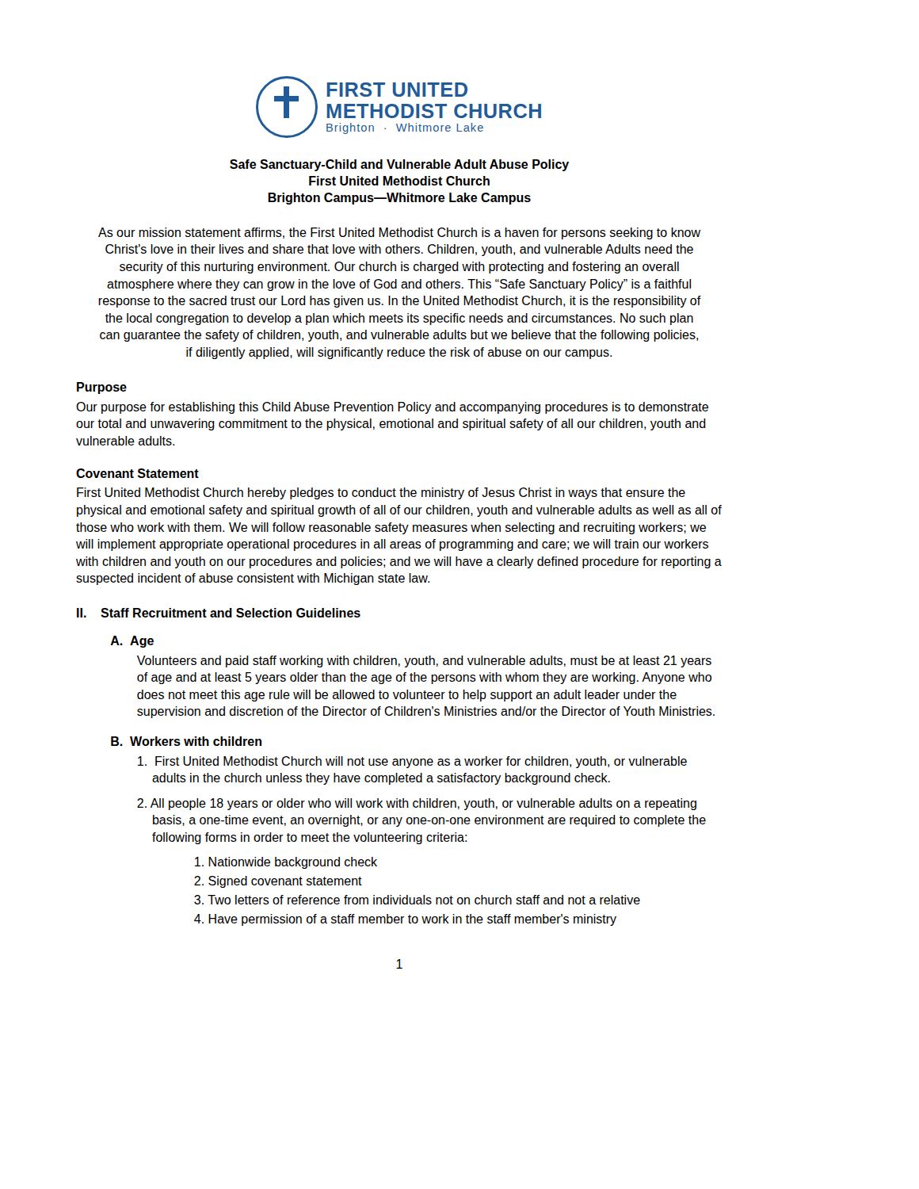FIRST UNITED
METHODIST CHURCH
Brighton · Whitmore Lake
Safe Sanctuary-Child and Vulnerable Adult Abuse Policy
First United Methodist Church
Brighton Campus—Whitmore Lake Campus
As our mission statement affirms, the First United Methodist Church is a haven for persons seeking to know Christ's love in their lives and share that love with others. Children, youth, and vulnerable Adults need the security of this nurturing environment. Our church is charged with protecting and fostering an overall atmosphere where they can grow in the love of God and others. This “Safe Sanctuary Policy” is a faithful response to the sacred trust our Lord has given us. In the United Methodist Church, it is the responsibility of the local congregation to develop a plan which meets its specific needs and circumstances. No such plan can guarantee the safety of children, youth, and vulnerable adults but we believe that the following policies, if diligently applied, will significantly reduce the risk of abuse on our campus.
Purpose
Our purpose for establishing this Child Abuse Prevention Policy and accompanying procedures is to demonstrate our total and unwavering commitment to the physical, emotional and spiritual safety of all our children, youth and vulnerable adults.
Covenant Statement
First United Methodist Church hereby pledges to conduct the ministry of Jesus Christ in ways that ensure the physical and emotional safety and spiritual growth of all of our children, youth and vulnerable adults as well as all of those who work with them. We will follow reasonable safety measures when selecting and recruiting workers; we will implement appropriate operational procedures in all areas of programming and care; we will train our workers with children and youth on our procedures and policies; and we will have a clearly defined procedure for reporting a suspected incident of abuse consistent with Michigan state law.
II. Staff Recruitment and Selection Guidelines
A. Age
Volunteers and paid staff working with children, youth, and vulnerable adults, must be at least 21 years of age and at least 5 years older than the age of the persons with whom they are working. Anyone who does not meet this age rule will be allowed to volunteer to help support an adult leader under the supervision and discretion of the Director of Children's Ministries and/or the Director of Youth Ministries.
B. Workers with children
1. First United Methodist Church will not use anyone as a worker for children, youth, or vulnerable adults in the church unless they have completed a satisfactory background check.
2. All people 18 years or older who will work with children, youth, or vulnerable adults on a repeating basis, a one-time event, an overnight, or any one-on-one environment are required to complete the following forms in order to meet the volunteering criteria:
1. Nationwide background check
2. Signed covenant statement
3. Two letters of reference from individuals not on church staff and not a relative
4. Have permission of a staff member to work in the staff member's ministry
1